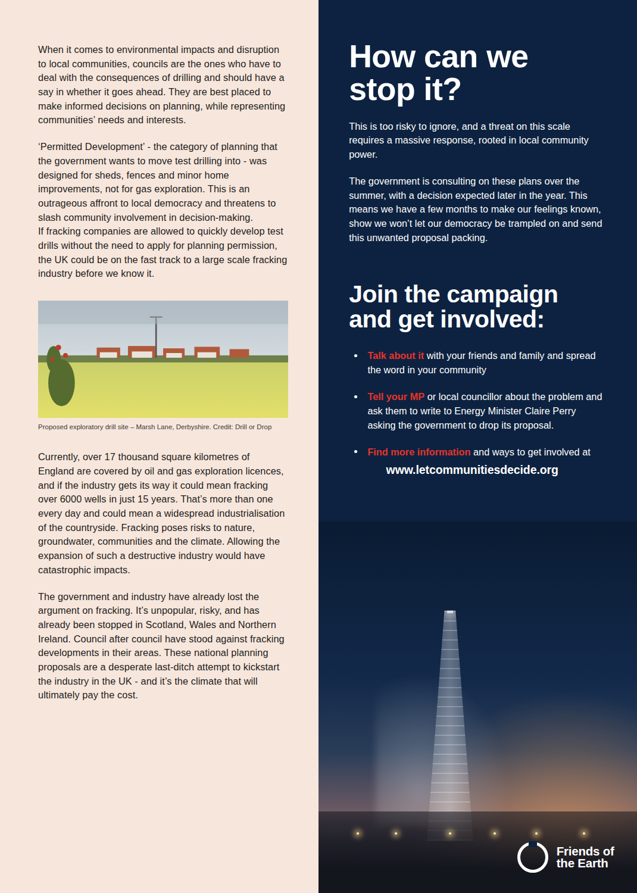When it comes to environmental impacts and disruption to local communities, councils are the ones who have to deal with the consequences of drilling and should have a say in whether it goes ahead. They are best placed to make informed decisions on planning, while representing communities’ needs and interests.
‘Permitted Development’ - the category of planning that the government wants to move test drilling into - was designed for sheds, fences and minor home improvements, not for gas exploration. This is an outrageous affront to local democracy and threatens to slash community involvement in decision-making.
If fracking companies are allowed to quickly develop test drills without the need to apply for planning permission, the UK could be on the fast track to a large scale fracking industry before we know it.
Proposed exploratory drill site – Marsh Lane, Derbyshire. Credit: Drill or Drop
Currently, over 17 thousand square kilometres of England are covered by oil and gas exploration licences, and if the industry gets its way it could mean fracking over 6000 wells in just 15 years. That’s more than one every day and could mean a widespread industrialisation of the countryside. Fracking poses risks to nature, groundwater, communities and the climate. Allowing the expansion of such a destructive industry would have catastrophic impacts.
The government and industry have already lost the argument on fracking. It’s unpopular, risky, and has already been stopped in Scotland, Wales and Northern Ireland. Council after council have stood against fracking developments in their areas. These national planning proposals are a desperate last-ditch attempt to kickstart the industry in the UK - and it’s the climate that will ultimately pay the cost.
How can we
stop it?
This is too risky to ignore, and a threat on this scale requires a massive response, rooted in local community power.
The government is consulting on these plans over the summer, with a decision expected later in the year. This means we have a few months to make our feelings known, show we won’t let our democracy be trampled on and send this unwanted proposal packing.
Join the campaign
and get involved:
Talk about it with your friends and family and spread the word in your community
Tell your MP or local councillor about the problem and ask them to write to Energy Minister Claire Perry asking the government to drop its proposal.
Find more information and ways to get involved at www.letcommunitiesdecide.org
Friends of
the Earth